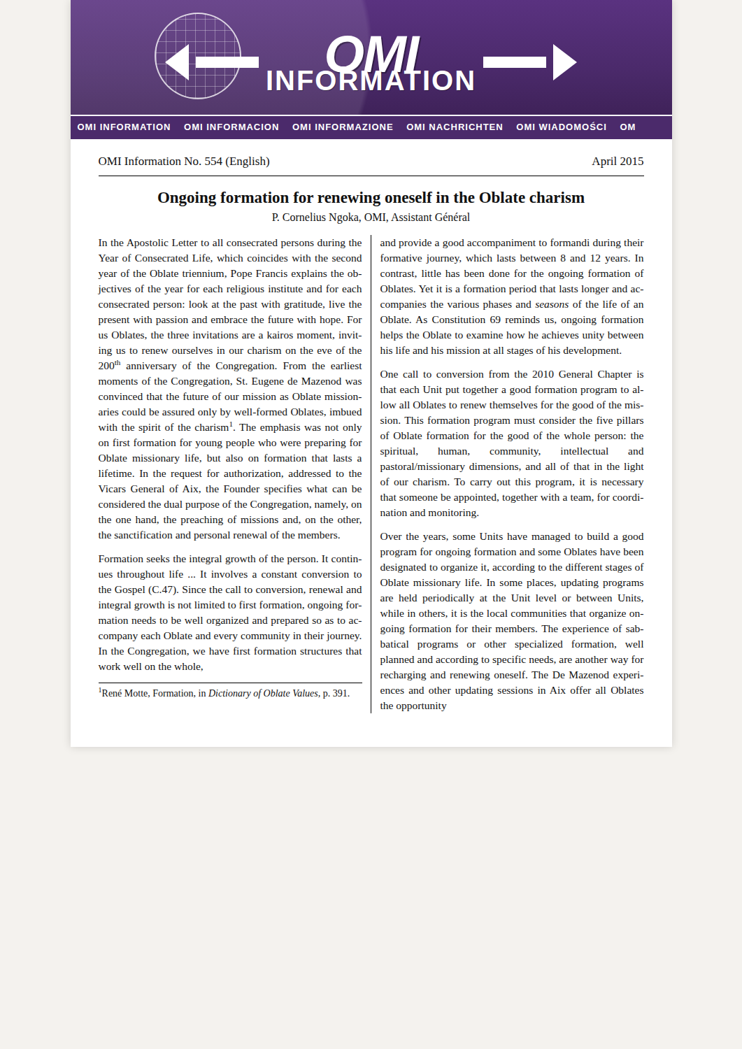OMI INFORMATION
OMI INFORMATION OMI INFORMACION OMI INFORMAZIONE OMI NACHRICHTEN OMI WIADOMOŚCI OM
OMI Information No. 554 (English)
April 2015
Ongoing formation for renewing oneself in the Oblate charism
P. Cornelius Ngoka, OMI, Assistant Général
In the Apostolic Letter to all consecrated persons during the Year of Consecrated Life, which coincides with the second year of the Oblate triennium, Pope Francis explains the objectives of the year for each religious institute and for each consecrated person: look at the past with gratitude, live the present with passion and embrace the future with hope. For us Oblates, the three invitations are a kairos moment, inviting us to renew ourselves in our charism on the eve of the 200th anniversary of the Congregation. From the earliest moments of the Congregation, St. Eugene de Mazenod was convinced that the future of our mission as Oblate missionaries could be assured only by well-formed Oblates, imbued with the spirit of the charism1. The emphasis was not only on first formation for young people who were preparing for Oblate missionary life, but also on formation that lasts a lifetime. In the request for authorization, addressed to the Vicars General of Aix, the Founder specifies what can be considered the dual purpose of the Congregation, namely, on the one hand, the preaching of missions and, on the other, the sanctification and personal renewal of the members.
Formation seeks the integral growth of the person. It continues throughout life ... It involves a constant conversion to the Gospel (C.47). Since the call to conversion, renewal and integral growth is not limited to first formation, ongoing formation needs to be well organized and prepared so as to accompany each Oblate and every community in their journey. In the Congregation, we have first formation structures that work well on the whole,
1René Motte, Formation, in Dictionary of Oblate Values, p. 391.
and provide a good accompaniment to formandi during their formative journey, which lasts between 8 and 12 years. In contrast, little has been done for the ongoing formation of Oblates. Yet it is a formation period that lasts longer and accompanies the various phases and seasons of the life of an Oblate. As Constitution 69 reminds us, ongoing formation helps the Oblate to examine how he achieves unity between his life and his mission at all stages of his development.
One call to conversion from the 2010 General Chapter is that each Unit put together a good formation program to allow all Oblates to renew themselves for the good of the mission. This formation program must consider the five pillars of Oblate formation for the good of the whole person: the spiritual, human, community, intellectual and pastoral/missionary dimensions, and all of that in the light of our charism. To carry out this program, it is necessary that someone be appointed, together with a team, for coordination and monitoring.
Over the years, some Units have managed to build a good program for ongoing formation and some Oblates have been designated to organize it, according to the different stages of Oblate missionary life. In some places, updating programs are held periodically at the Unit level or between Units, while in others, it is the local communities that organize ongoing formation for their members. The experience of sabbatical programs or other specialized formation, well planned and according to specific needs, are another way for recharging and renewing oneself. The De Mazenod experiences and other updating sessions in Aix offer all Oblates the opportunity